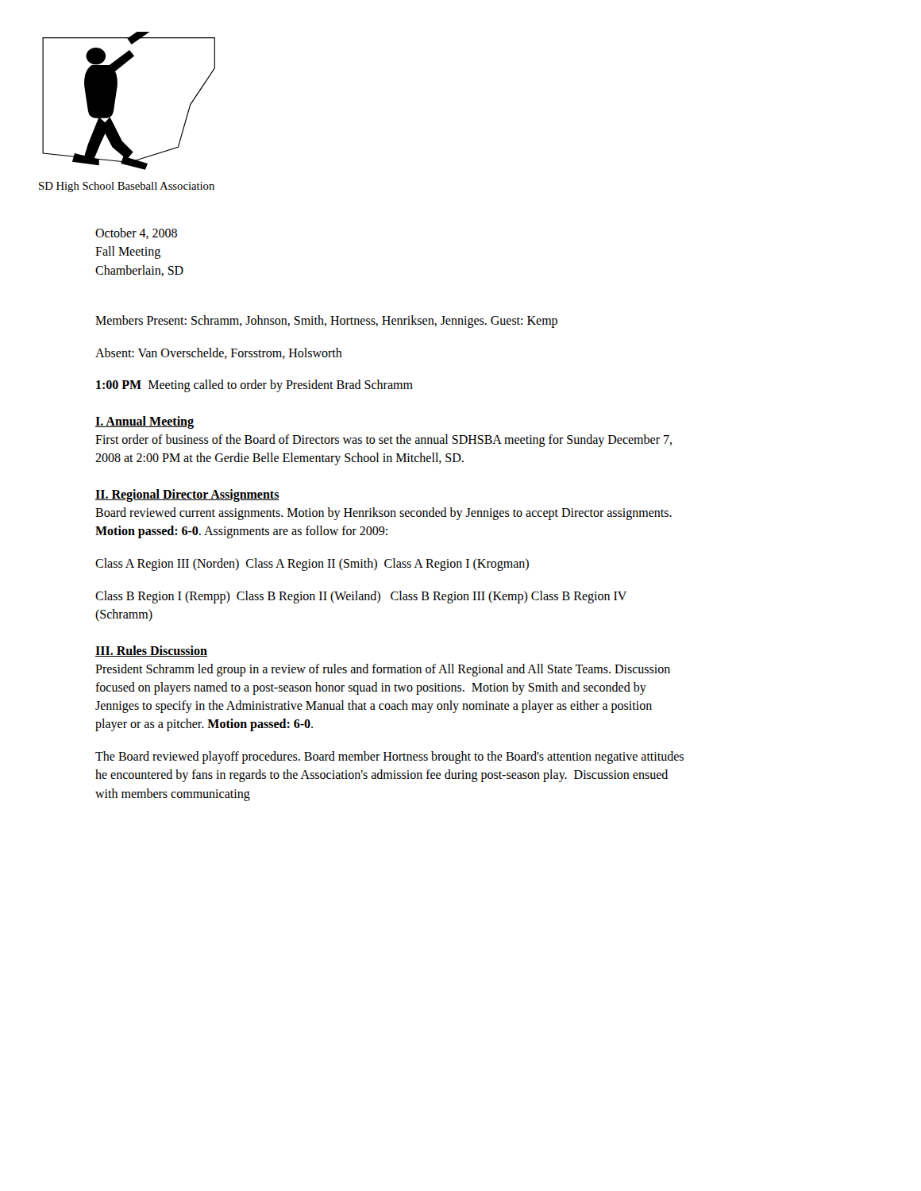SD High School Baseball Association
October 4, 2008
Fall Meeting
Chamberlain, SD
Members Present: Schramm, Johnson, Smith, Hortness, Henriksen, Jenniges. Guest: Kemp
Absent: Van Overschelde, Forsstrom, Holsworth
1:00 PM Meeting called to order by President Brad Schramm
I. Annual Meeting
First order of business of the Board of Directors was to set the annual SDHSBA meeting for Sunday December 7, 2008 at 2:00 PM at the Gerdie Belle Elementary School in Mitchell, SD.
II. Regional Director Assignments
Board reviewed current assignments. Motion by Henrikson seconded by Jenniges to accept Director assignments. Motion passed: 6-0. Assignments are as follow for 2009:
Class A Region III (Norden) Class A Region II (Smith) Class A Region I (Krogman)
Class B Region I (Rempp) Class B Region II (Weiland) Class B Region III (Kemp) Class B Region IV (Schramm)
III. Rules Discussion
President Schramm led group in a review of rules and formation of All Regional and All State Teams. Discussion focused on players named to a post-season honor squad in two positions. Motion by Smith and seconded by Jenniges to specify in the Administrative Manual that a coach may only nominate a player as either a position player or as a pitcher. Motion passed: 6-0.
The Board reviewed playoff procedures. Board member Hortness brought to the Board's attention negative attitudes he encountered by fans in regards to the Association's admission fee during post-season play. Discussion ensued with members communicating